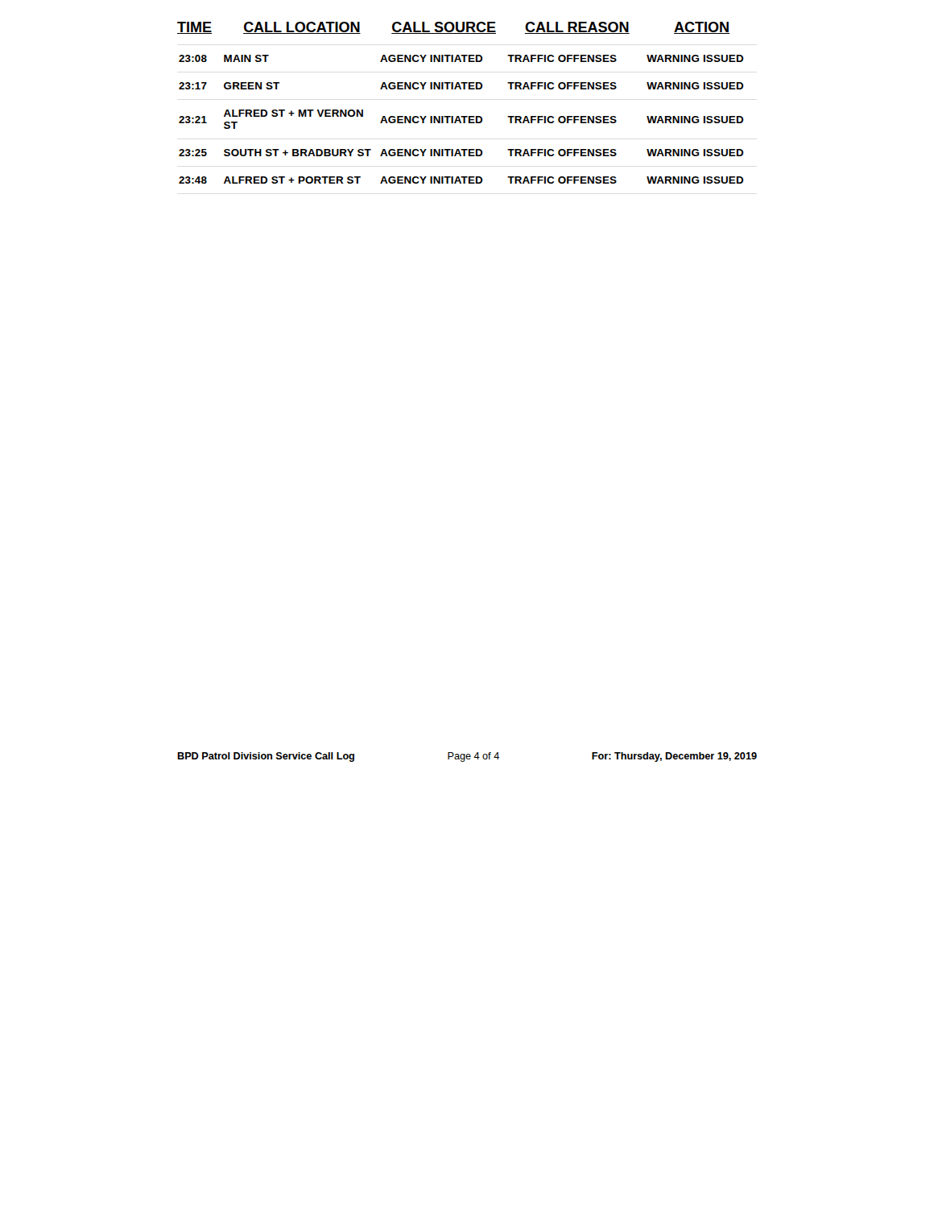| TIME | CALL LOCATION | CALL SOURCE | CALL REASON | ACTION |
| --- | --- | --- | --- | --- |
| 23:08 | MAIN ST | AGENCY INITIATED | TRAFFIC OFFENSES | WARNING ISSUED |
| 23:17 | GREEN ST | AGENCY INITIATED | TRAFFIC OFFENSES | WARNING ISSUED |
| 23:21 | ALFRED ST + MT VERNON ST | AGENCY INITIATED | TRAFFIC OFFENSES | WARNING ISSUED |
| 23:25 | SOUTH ST + BRADBURY ST | AGENCY INITIATED | TRAFFIC OFFENSES | WARNING ISSUED |
| 23:48 | ALFRED ST + PORTER ST | AGENCY INITIATED | TRAFFIC OFFENSES | WARNING ISSUED |
BPD Patrol Division Service Call Log
Page 4 of 4
For: Thursday, December 19, 2019